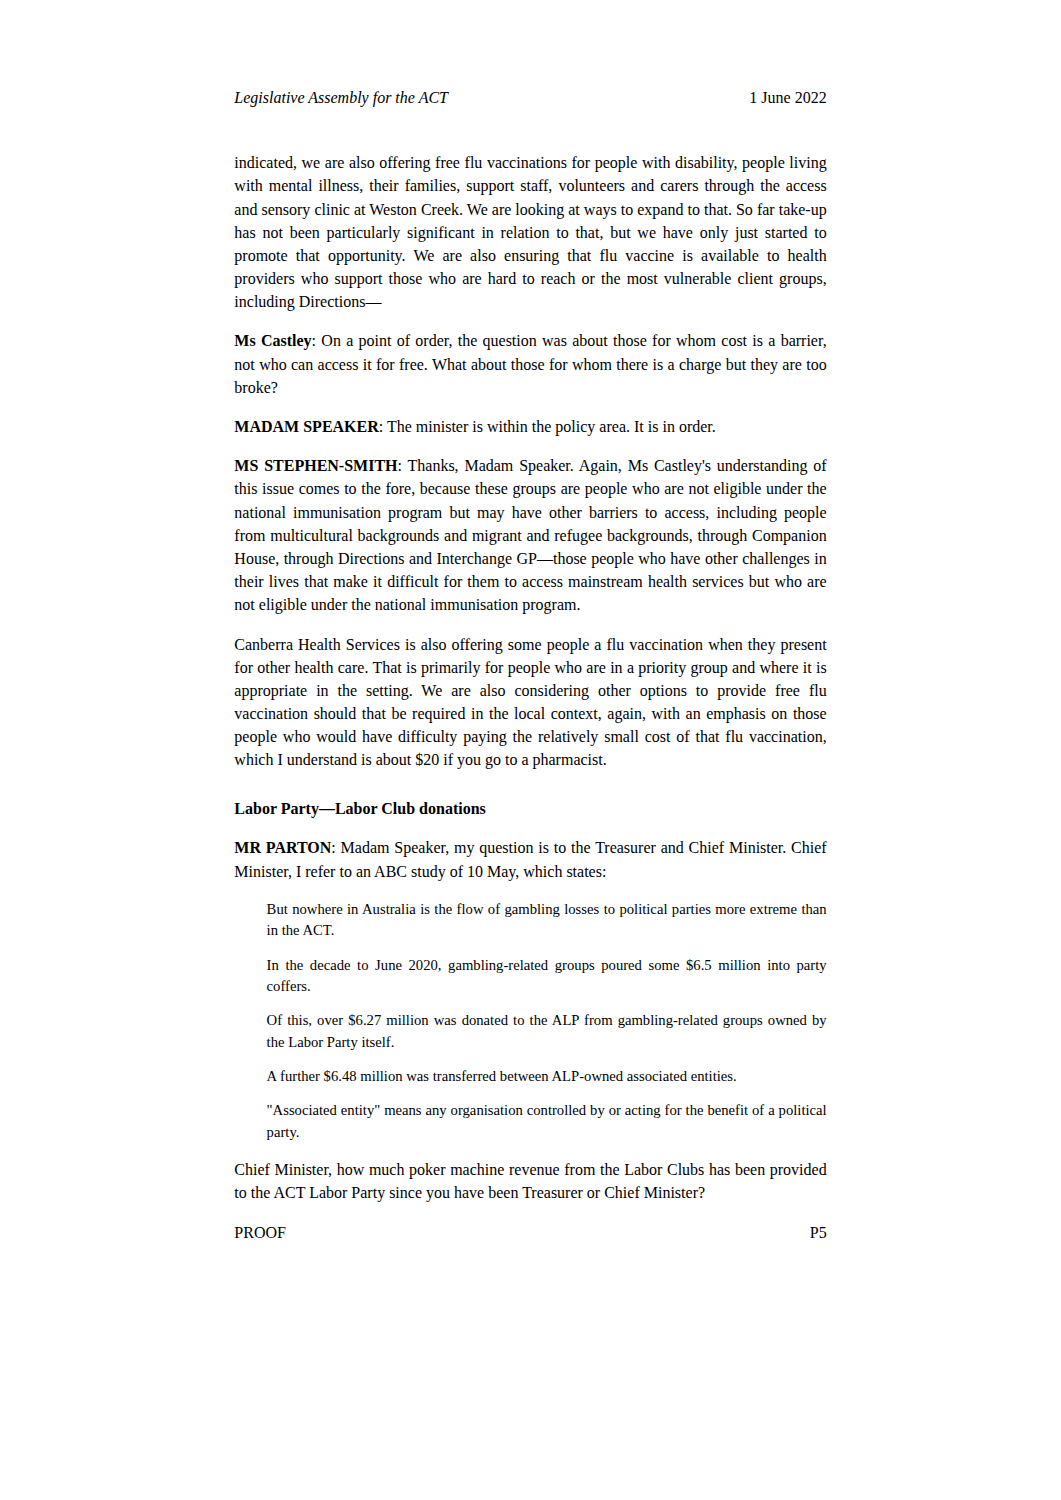Legislative Assembly for the ACT
1 June 2022
indicated, we are also offering free flu vaccinations for people with disability, people living with mental illness, their families, support staff, volunteers and carers through the access and sensory clinic at Weston Creek. We are looking at ways to expand to that. So far take-up has not been particularly significant in relation to that, but we have only just started to promote that opportunity. We are also ensuring that flu vaccine is available to health providers who support those who are hard to reach or the most vulnerable client groups, including Directions—
Ms Castley: On a point of order, the question was about those for whom cost is a barrier, not who can access it for free. What about those for whom there is a charge but they are too broke?
MADAM SPEAKER: The minister is within the policy area. It is in order.
MS STEPHEN-SMITH: Thanks, Madam Speaker. Again, Ms Castley's understanding of this issue comes to the fore, because these groups are people who are not eligible under the national immunisation program but may have other barriers to access, including people from multicultural backgrounds and migrant and refugee backgrounds, through Companion House, through Directions and Interchange GP—those people who have other challenges in their lives that make it difficult for them to access mainstream health services but who are not eligible under the national immunisation program.
Canberra Health Services is also offering some people a flu vaccination when they present for other health care. That is primarily for people who are in a priority group and where it is appropriate in the setting. We are also considering other options to provide free flu vaccination should that be required in the local context, again, with an emphasis on those people who would have difficulty paying the relatively small cost of that flu vaccination, which I understand is about $20 if you go to a pharmacist.
Labor Party—Labor Club donations
MR PARTON: Madam Speaker, my question is to the Treasurer and Chief Minister. Chief Minister, I refer to an ABC study of 10 May, which states:
But nowhere in Australia is the flow of gambling losses to political parties more extreme than in the ACT.
In the decade to June 2020, gambling-related groups poured some $6.5 million into party coffers.
Of this, over $6.27 million was donated to the ALP from gambling-related groups owned by the Labor Party itself.
A further $6.48 million was transferred between ALP-owned associated entities.
"Associated entity" means any organisation controlled by or acting for the benefit of a political party.
Chief Minister, how much poker machine revenue from the Labor Clubs has been provided to the ACT Labor Party since you have been Treasurer or Chief Minister?
PROOF
P5